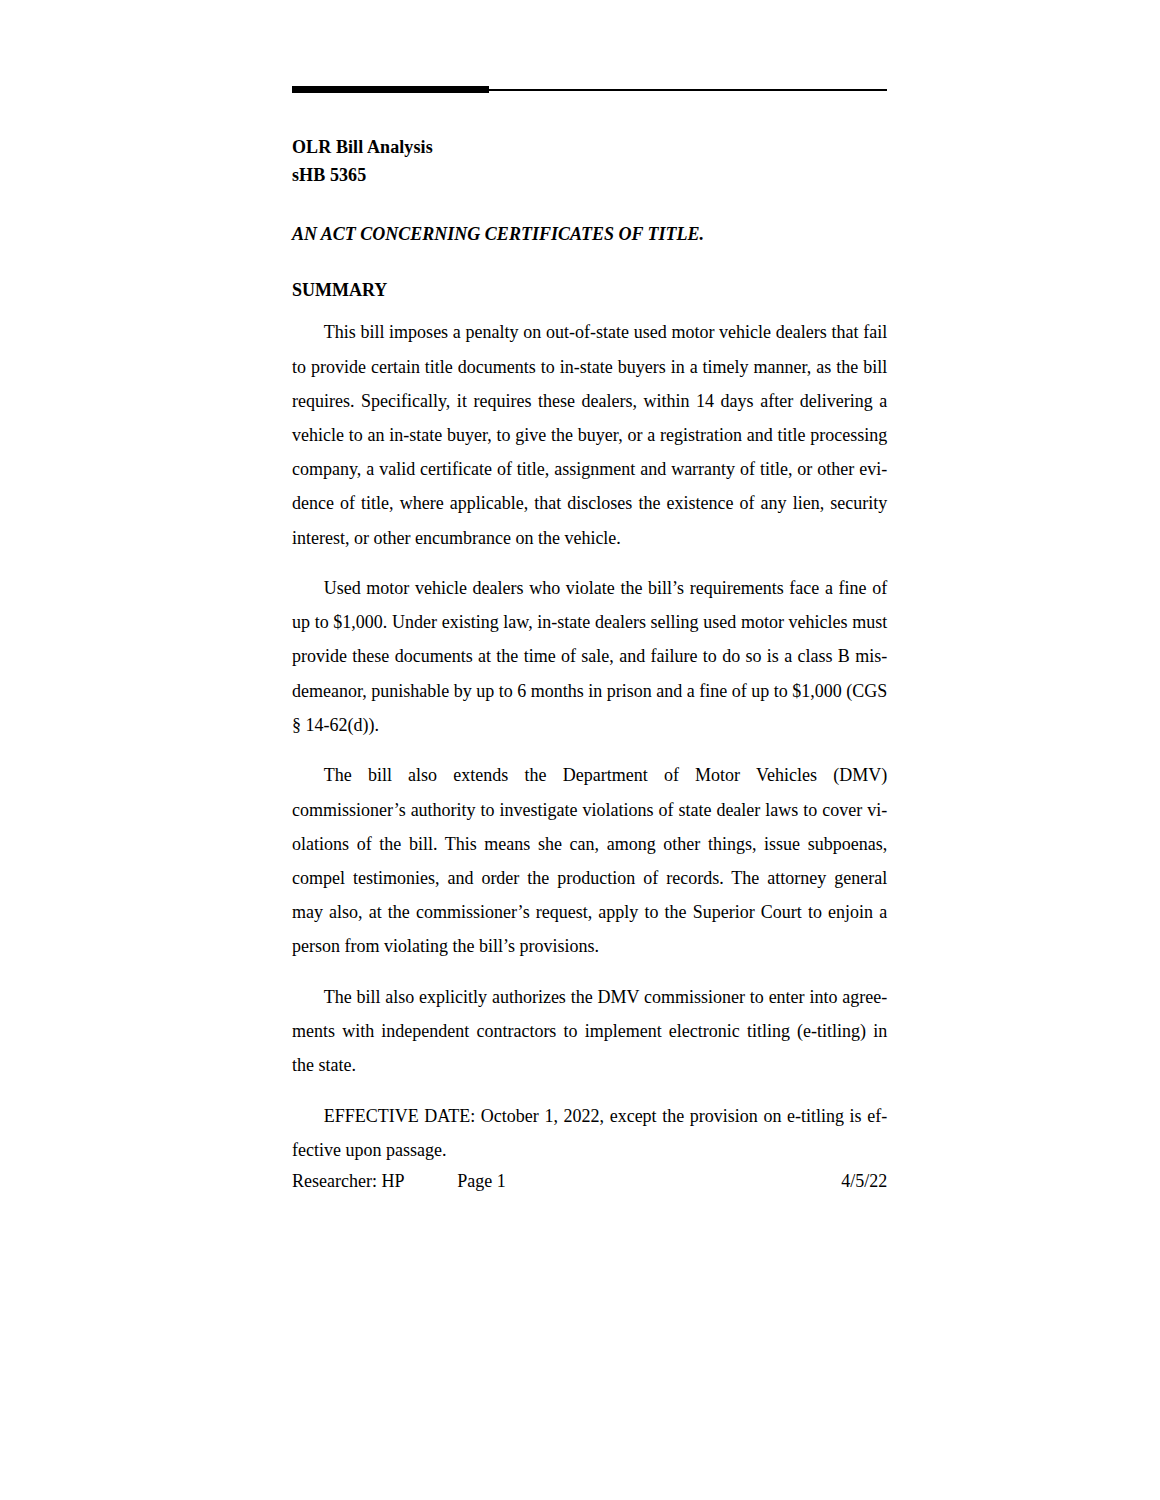OLR Bill AnalysissHB 5365
AN ACT CONCERNING CERTIFICATES OF TITLE.
SUMMARY
This bill imposes a penalty on out-of-state used motor vehicle dealers that fail to provide certain title documents to in-state buyers in a timely manner, as the bill requires. Specifically, it requires these dealers, within 14 days after delivering a vehicle to an in-state buyer, to give the buyer, or a registration and title processing company, a valid certificate of title, assignment and warranty of title, or other evidence of title, where applicable, that discloses the existence of any lien, security interest, or other encumbrance on the vehicle.
Used motor vehicle dealers who violate the bill’s requirements face a fine of up to $1,000. Under existing law, in-state dealers selling used motor vehicles must provide these documents at the time of sale, and failure to do so is a class B misdemeanor, punishable by up to 6 months in prison and a fine of up to $1,000 (CGS § 14-62(d)).
The bill also extends the Department of Motor Vehicles (DMV) commissioner’s authority to investigate violations of state dealer laws to cover violations of the bill. This means she can, among other things, issue subpoenas, compel testimonies, and order the production of records. The attorney general may also, at the commissioner’s request, apply to the Superior Court to enjoin a person from violating the bill’s provisions.
The bill also explicitly authorizes the DMV commissioner to enter into agreements with independent contractors to implement electronic titling (e-titling) in the state.
EFFECTIVE DATE: October 1, 2022, except the provision on e-titling is effective upon passage.
Researcher: HP
Page 1
4/5/22